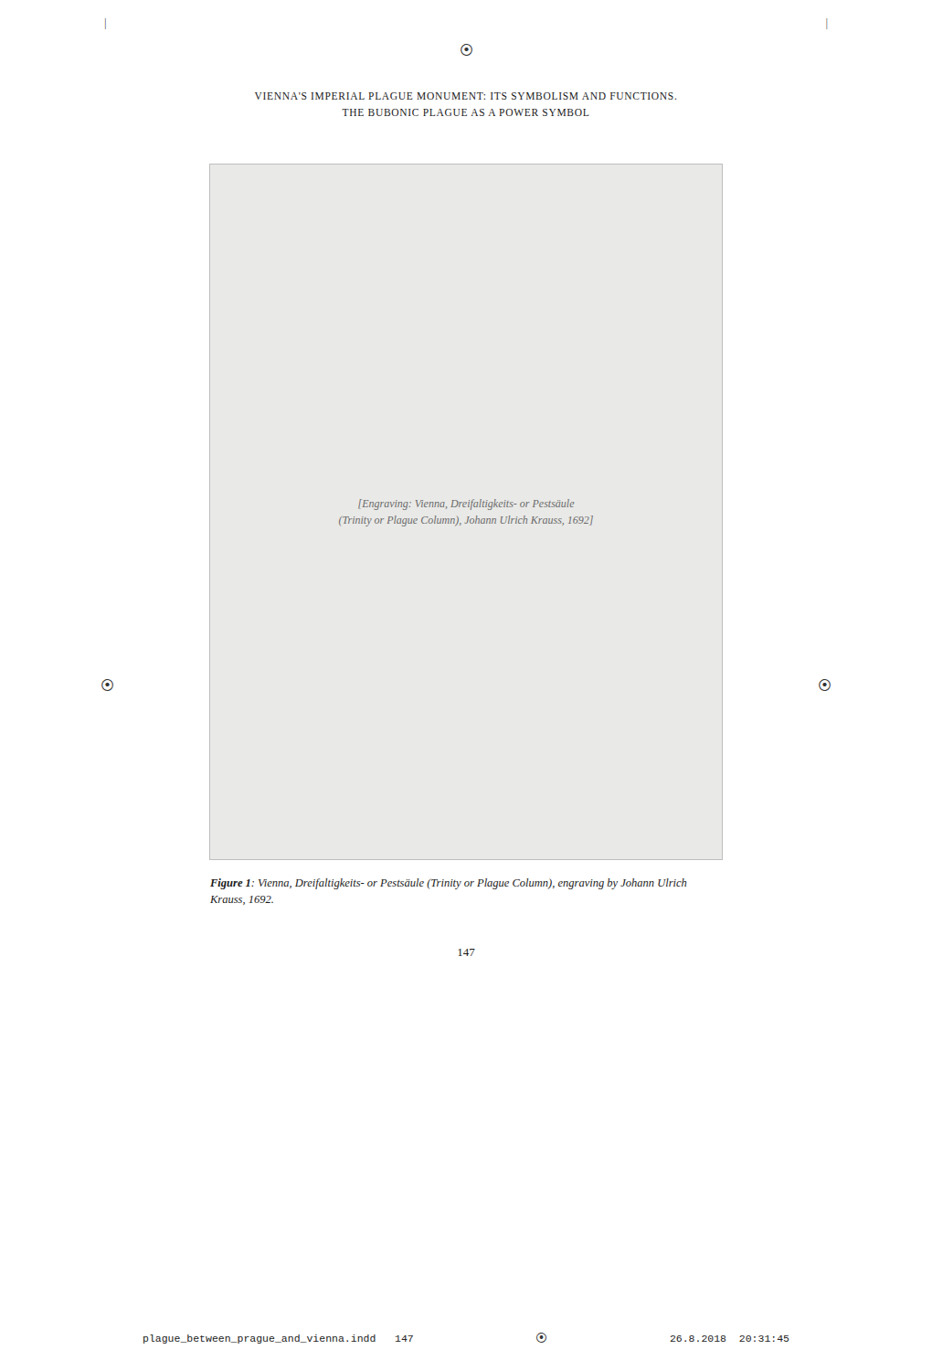| |
⦿
⦿ ⦿
Vienna's Imperial Plague Monument: Its Symbolism and Functions.
The Bubonic Plague as a Power Symbol
[Engraving: Vienna, Dreifaltigkeits- or Pestsäule
(Trinity or Plague Column), Johann Ulrich Krauss, 1692]
Figure 1: Vienna, Dreifaltigkeits- or Pestsäule (Trinity or Plague Column), engraving by Johann Ulrich Krauss, 1692.
147
plague_between_prague_and_vienna.indd 147 ⦿ 26.8.2018 20:31:45